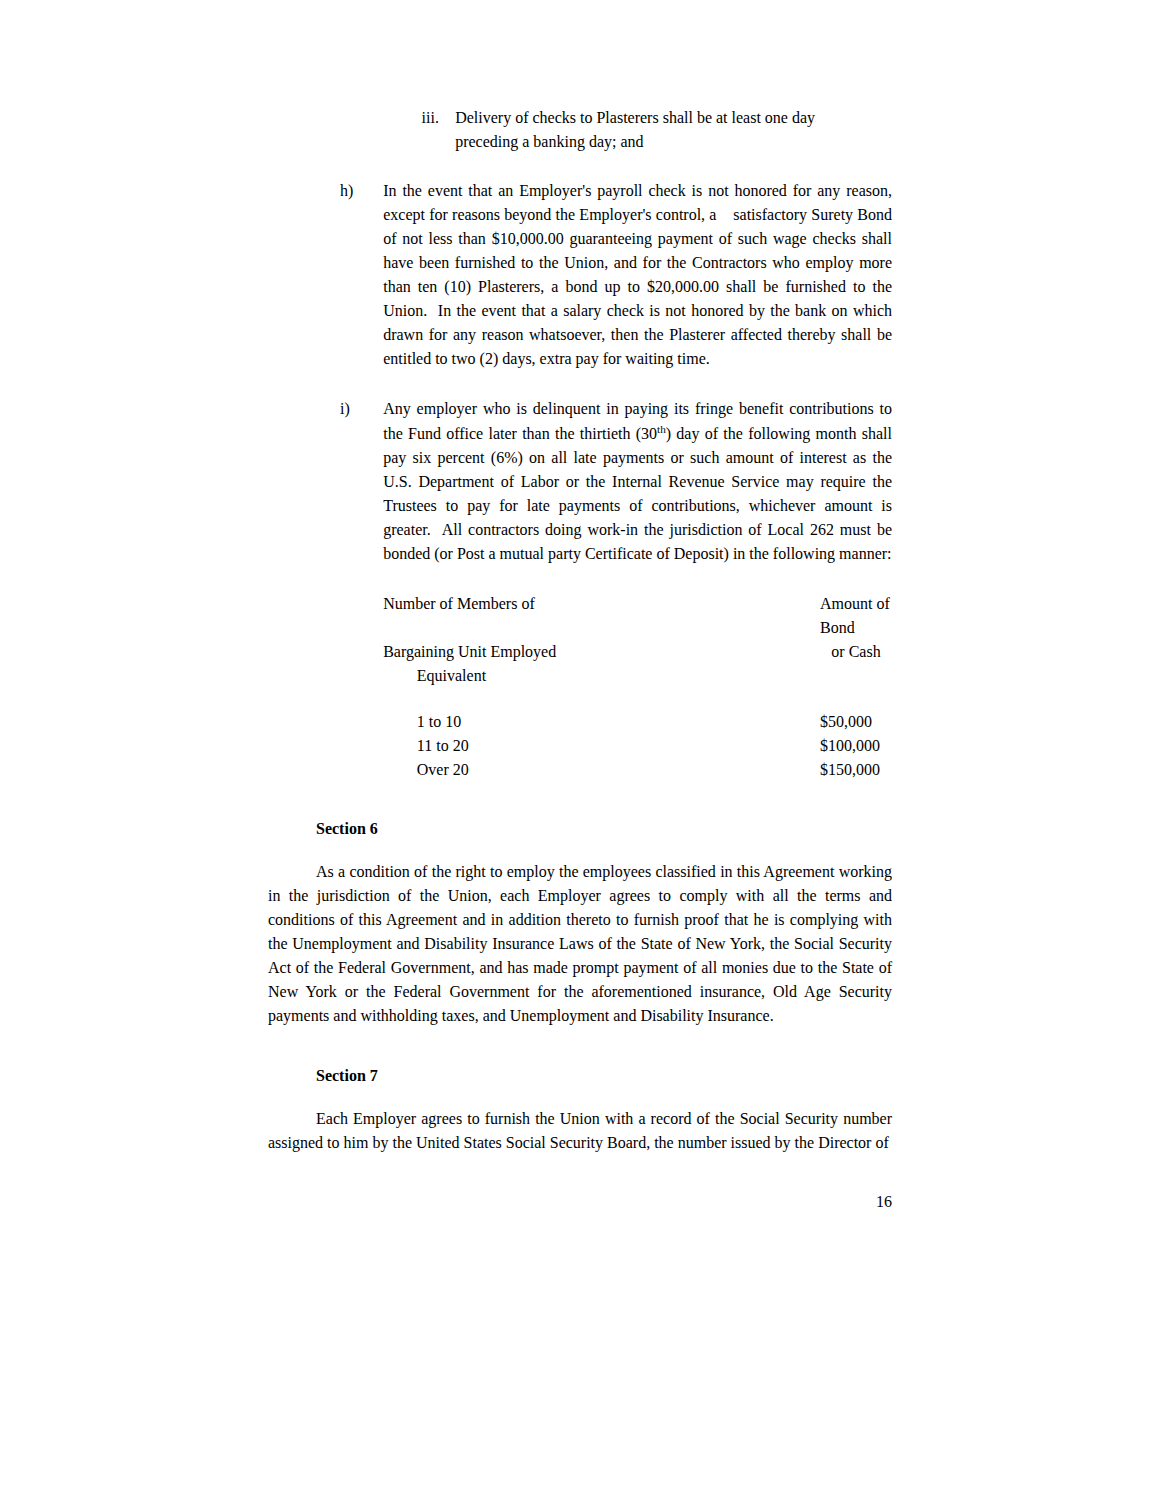iii. Delivery of checks to Plasterers shall be at least one day preceding a banking day; and
h) In the event that an Employer's payroll check is not honored for any reason, except for reasons beyond the Employer's control, a satisfactory Surety Bond of not less than $10,000.00 guaranteeing payment of such wage checks shall have been furnished to the Union, and for the Contractors who employ more than ten (10) Plasterers, a bond up to $20,000.00 shall be furnished to the Union. In the event that a salary check is not honored by the bank on which drawn for any reason whatsoever, then the Plasterer affected thereby shall be entitled to two (2) days, extra pay for waiting time.
i) Any employer who is delinquent in paying its fringe benefit contributions to the Fund office later than the thirtieth (30th) day of the following month shall pay six percent (6%) on all late payments or such amount of interest as the U.S. Department of Labor or the Internal Revenue Service may require the Trustees to pay for late payments of contributions, whichever amount is greater. All contractors doing work-in the jurisdiction of Local 262 must be bonded (or Post a mutual party Certificate of Deposit) in the following manner:
| Number of Members of | Amount of Bond |
| Bargaining Unit Employed | or Cash |
| Equivalent | |
| 1 to 10 | $50,000 |
| 11 to 20 | $100,000 |
| Over 20 | $150,000 |
Section 6
As a condition of the right to employ the employees classified in this Agreement working in the jurisdiction of the Union, each Employer agrees to comply with all the terms and conditions of this Agreement and in addition thereto to furnish proof that he is complying with the Unemployment and Disability Insurance Laws of the State of New York, the Social Security Act of the Federal Government, and has made prompt payment of all monies due to the State of New York or the Federal Government for the aforementioned insurance, Old Age Security payments and withholding taxes, and Unemployment and Disability Insurance.
Section 7
Each Employer agrees to furnish the Union with a record of the Social Security number assigned to him by the United States Social Security Board, the number issued by the Director of
16